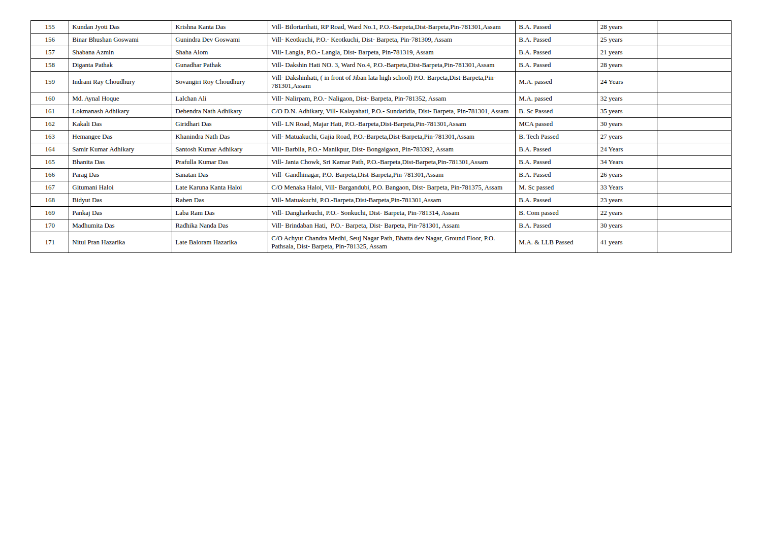| 155 | Kundan Jyoti Das | Krishna Kanta Das | Vill- Bilortarihati, RP Road, Ward No.1, P.O.-Barpeta,Dist-Barpeta,Pin-781301,Assam | B.A. Passed | 28 years | |
| 156 | Binar Bhushan Goswami | Gunindra Dev Goswami | Vill- Keotkuchi, P.O.- Keotkuchi, Dist- Barpeta, Pin-781309, Assam | B.A. Passed | 25 years | |
| 157 | Shabana Azmin | Shaha Alom | Vill- Langla, P.O.- Langla, Dist- Barpeta, Pin-781319, Assam | B.A. Passed | 21 years | |
| 158 | Diganta Pathak | Gunadhar Pathak | Vill- Dakshin Hati NO. 3, Ward No.4, P.O.-Barpeta,Dist-Barpeta,Pin-781301,Assam | B.A. Passed | 28 years | |
| 159 | Indrani Ray Choudhury | Sovangiri Roy Choudhury | Vill- Dakshinhati, ( in front of Jiban lata high school) P.O.-Barpeta,Dist-Barpeta,Pin-781301,Assam | M.A. passed | 24 Years | |
| 160 | Md. Aynal Hoque | Lalchan Ali | Vill- Nalirpam, P.O.- Naligaon, Dist- Barpeta, Pin-781352, Assam | M.A. passed | 32 years | |
| 161 | Lokmanash Adhikary | Debendra Nath Adhikary | C/O D.N. Adhikary, Vill- Kalayahati, P.O.- Sundaridia, Dist- Barpeta, Pin-781301, Assam | B. Sc Passed | 35 years | |
| 162 | Kakali Das | Giridhari Das | Vill- LN Road, Majar Hati, P.O.-Barpeta,Dist-Barpeta,Pin-781301,Assam | MCA passed | 30 years | |
| 163 | Hemangee Das | Khanindra Nath Das | Vill- Matuakuchi, Gajia Road, P.O.-Barpeta,Dist-Barpeta,Pin-781301,Assam | B. Tech Passed | 27 years | |
| 164 | Samir Kumar Adhikary | Santosh Kumar Adhikary | Vill- Barbila, P.O.- Manikpur, Dist- Bongaigaon, Pin-783392, Assam | B.A. Passed | 24 Years | |
| 165 | Bhanita Das | Prafulla Kumar Das | Vill- Jania Chowk, Sri Kamar Path, P.O.-Barpeta,Dist-Barpeta,Pin-781301,Assam | B.A. Passed | 34 Years | |
| 166 | Parag Das | Sanatan Das | Vill- Gandhinagar, P.O.-Barpeta,Dist-Barpeta,Pin-781301,Assam | B.A. Passed | 26 years | |
| 167 | Gitumani Haloi | Late Karuna Kanta Haloi | C/O Menaka Haloi, Vill- Bargandubi, P.O. Bangaon, Dist- Barpeta, Pin-781375, Assam | M. Sc passed | 33 Years | |
| 168 | Bidyut Das | Raben Das | Vill- Matuakuchi, P.O.-Barpeta,Dist-Barpeta,Pin-781301,Assam | B.A. Passed | 23 years | |
| 169 | Pankaj Das | Laba Ram Das | Vill- Dangharkuchi, P.O.- Sonkuchi, Dist- Barpeta, Pin-781314, Assam | B. Com passed | 22 years | |
| 170 | Madhumita Das | Radhika Nanda Das | Vill- Brindaban Hati, P.O.- Barpeta, Dist- Barpeta, Pin-781301, Assam | B.A. Passed | 30 years | |
| 171 | Nitul Pran Hazarika | Late Baloram Hazarika | C/O Achyut Chandra Medhi, Seuj Nagar Path, Bhatta dev Nagar, Ground Floor, P.O. Pathsala, Dist- Barpeta, Pin-781325, Assam | M.A. & LLB Passed | 41 years | |